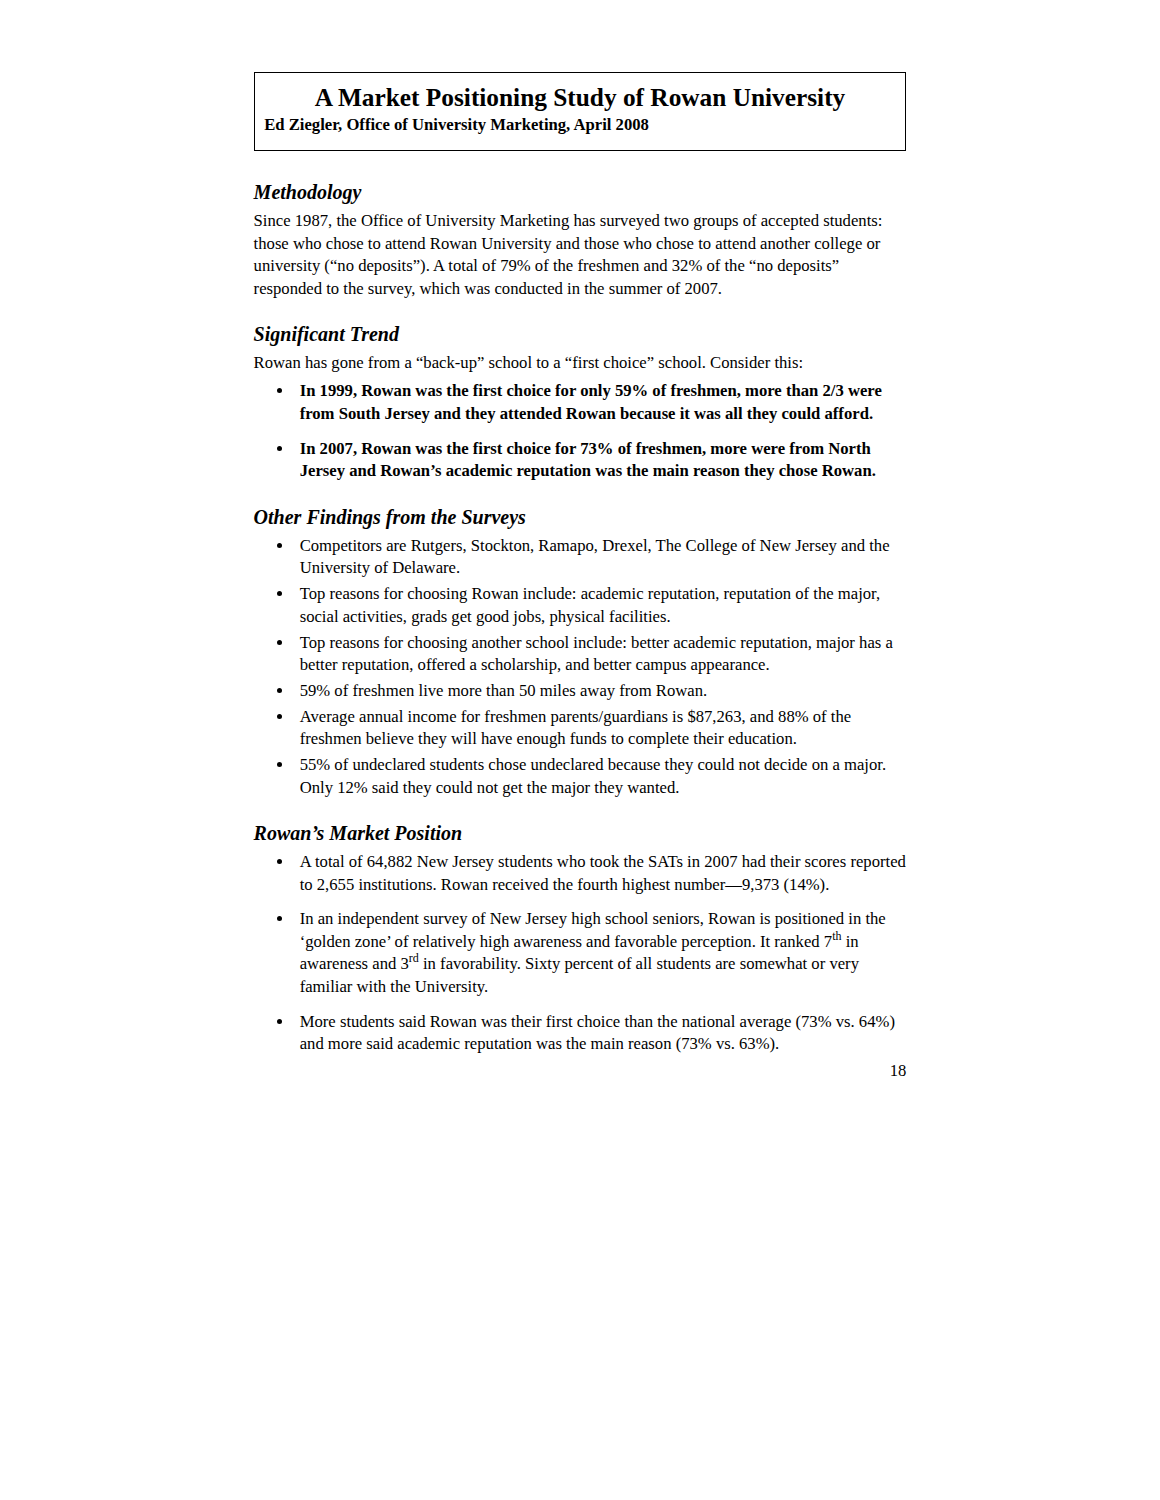A Market Positioning Study of Rowan University
Ed Ziegler, Office of University Marketing, April 2008
Methodology
Since 1987, the Office of University Marketing has surveyed two groups of accepted students: those who chose to attend Rowan University and those who chose to attend another college or university (“no deposits”). A total of 79% of the freshmen and 32% of the “no deposits” responded to the survey, which was conducted in the summer of 2007.
Significant Trend
Rowan has gone from a “back-up” school to a “first choice” school. Consider this:
In 1999, Rowan was the first choice for only 59% of freshmen, more than 2/3 were from South Jersey and they attended Rowan because it was all they could afford.
In 2007, Rowan was the first choice for 73% of freshmen, more were from North Jersey and Rowan’s academic reputation was the main reason they chose Rowan.
Other Findings from the Surveys
Competitors are Rutgers, Stockton, Ramapo, Drexel, The College of New Jersey and the University of Delaware.
Top reasons for choosing Rowan include: academic reputation, reputation of the major, social activities, grads get good jobs, physical facilities.
Top reasons for choosing another school include: better academic reputation, major has a better reputation, offered a scholarship, and better campus appearance.
59% of freshmen live more than 50 miles away from Rowan.
Average annual income for freshmen parents/guardians is $87,263, and 88% of the freshmen believe they will have enough funds to complete their education.
55% of undeclared students chose undeclared because they could not decide on a major. Only 12% said they could not get the major they wanted.
Rowan’s Market Position
A total of 64,882 New Jersey students who took the SATs in 2007 had their scores reported to 2,655 institutions. Rowan received the fourth highest number—9,373 (14%).
In an independent survey of New Jersey high school seniors, Rowan is positioned in the ‘golden zone’ of relatively high awareness and favorable perception. It ranked 7th in awareness and 3rd in favorability. Sixty percent of all students are somewhat or very familiar with the University.
More students said Rowan was their first choice than the national average (73% vs. 64%) and more said academic reputation was the main reason (73% vs. 63%).
18